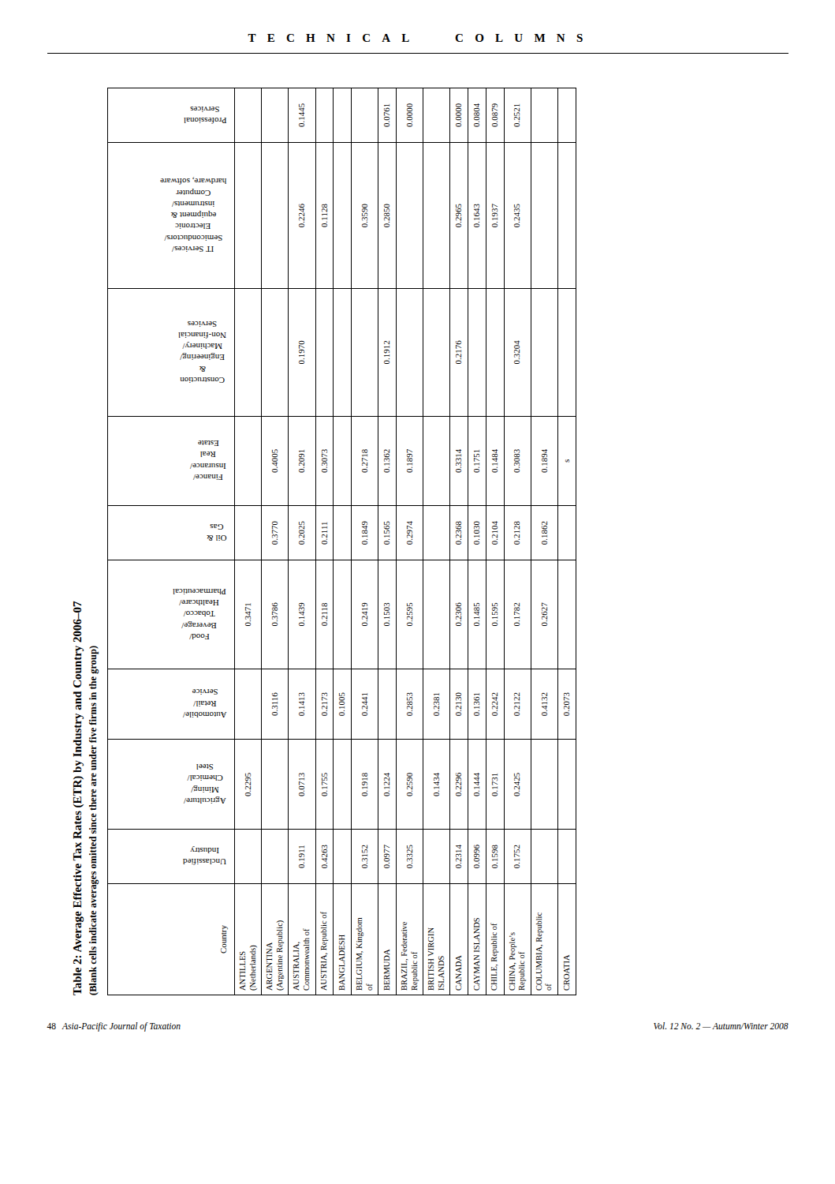T E C H N I C A L C O L U M N S
Table 2: Average Effective Tax Rates (ETR) by Industry and Country 2006–07
(Blank cells indicate averages omitted since there are under five firms in the group)
| Country | Unclassified Industry | Agriculture/ Mining/ Chemical/ Steel | Automobile/ Retail/ Service | Food/ Beverage/ Tobacco/ Healthcare/ Pharmaceutical | Oil & Gas | Finance/ Insurance/ Real Estate | Construction & Engineering/ Machinery/ Non-financial Services | IT Services/ Semiconductors/ Electronic equipment & instruments/ Computer hardware, software | Professional Services |
| --- | --- | --- | --- | --- | --- | --- | --- | --- | --- |
| ANTILLES (Netherlands) | | 0.2295 | | 0.3471 | | | | | |
| ARGENTINA (Argentine Republic) | | | 0.3116 | 0.3786 | 0.3770 | 0.4005 | | | |
| AUSTRALIA, Commonwealth of | 0.1911 | 0.0713 | 0.1413 | 0.1439 | 0.2025 | 0.2091 | 0.1970 | 0.2246 | 0.1445 |
| AUSTRIA, Republic of | 0.4263 | 0.1755 | 0.2173 | 0.2118 | 0.2111 | 0.3073 | | 0.1128 | |
| BANGLADESH | | | 0.1005 | | | | | | |
| BELGIUM, Kingdom of | 0.3152 | 0.1918 | 0.2441 | 0.2419 | 0.1849 | 0.2718 | | 0.3590 | |
| BERMUDA | 0.0977 | 0.1224 | | 0.1503 | 0.1565 | 0.1362 | 0.1912 | 0.2850 | 0.0761 |
| BRAZIL, Federative Republic of | 0.3325 | 0.2590 | 0.2853 | 0.2595 | 0.2974 | 0.1897 | | | 0.0000 |
| BRITISH VIRGIN ISLANDS | | 0.1434 | 0.2381 | | | | | | |
| CANADA | 0.2314 | 0.2296 | 0.2130 | 0.2306 | 0.2368 | 0.3314 | 0.2176 | 0.2965 | 0.0000 |
| CAYMAN ISLANDS | 0.0996 | 0.1444 | 0.1361 | 0.1485 | 0.1030 | 0.1751 | | 0.1643 | 0.0804 |
| CHILE, Republic of | 0.1598 | 0.1731 | 0.2242 | 0.1595 | 0.2104 | 0.1484 | | 0.1937 | 0.0879 |
| CHINA, People’s Republic of | 0.1752 | 0.2425 | 0.2122 | 0.1782 | 0.2128 | 0.3083 | 0.3204 | 0.2435 | 0.2521 |
| COLUMBIA, Republic of | | | 0.4132 | 0.2627 | 0.1862 | 0.1894 | | | |
| CROATIA | | | 0.2073 | | | s | | | |
48 Asia-Pacific Journal of Taxation
Vol. 12 No. 2 — Autumn/Winter 2008